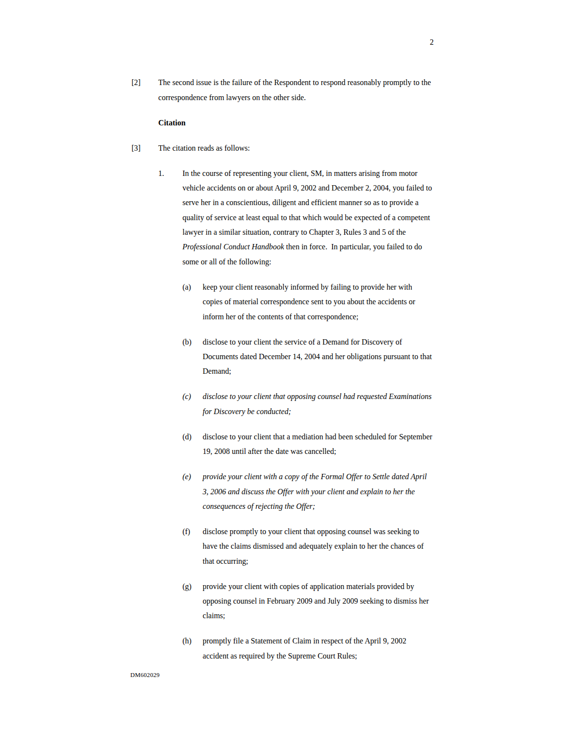2
[2]
The second issue is the failure of the Respondent to respond reasonably promptly to the correspondence from lawyers on the other side.
Citation
[3]
The citation reads as follows:
1.
In the course of representing your client, SM, in matters arising from motor vehicle accidents on or about April 9, 2002 and December 2, 2004, you failed to serve her in a conscientious, diligent and efficient manner so as to provide a quality of service at least equal to that which would be expected of a competent lawyer in a similar situation, contrary to Chapter 3, Rules 3 and 5 of the Professional Conduct Handbook then in force. In particular, you failed to do some or all of the following:
(a)
keep your client reasonably informed by failing to provide her with copies of material correspondence sent to you about the accidents or inform her of the contents of that correspondence;
(b)
disclose to your client the service of a Demand for Discovery of Documents dated December 14, 2004 and her obligations pursuant to that Demand;
(c)
disclose to your client that opposing counsel had requested Examinations for Discovery be conducted;
(d)
disclose to your client that a mediation had been scheduled for September 19, 2008 until after the date was cancelled;
(e)
provide your client with a copy of the Formal Offer to Settle dated April 3, 2006 and discuss the Offer with your client and explain to her the consequences of rejecting the Offer;
(f)
disclose promptly to your client that opposing counsel was seeking to have the claims dismissed and adequately explain to her the chances of that occurring;
(g)
provide your client with copies of application materials provided by opposing counsel in February 2009 and July 2009 seeking to dismiss her claims;
(h)
promptly file a Statement of Claim in respect of the April 9, 2002 accident as required by the Supreme Court Rules;
DM602029